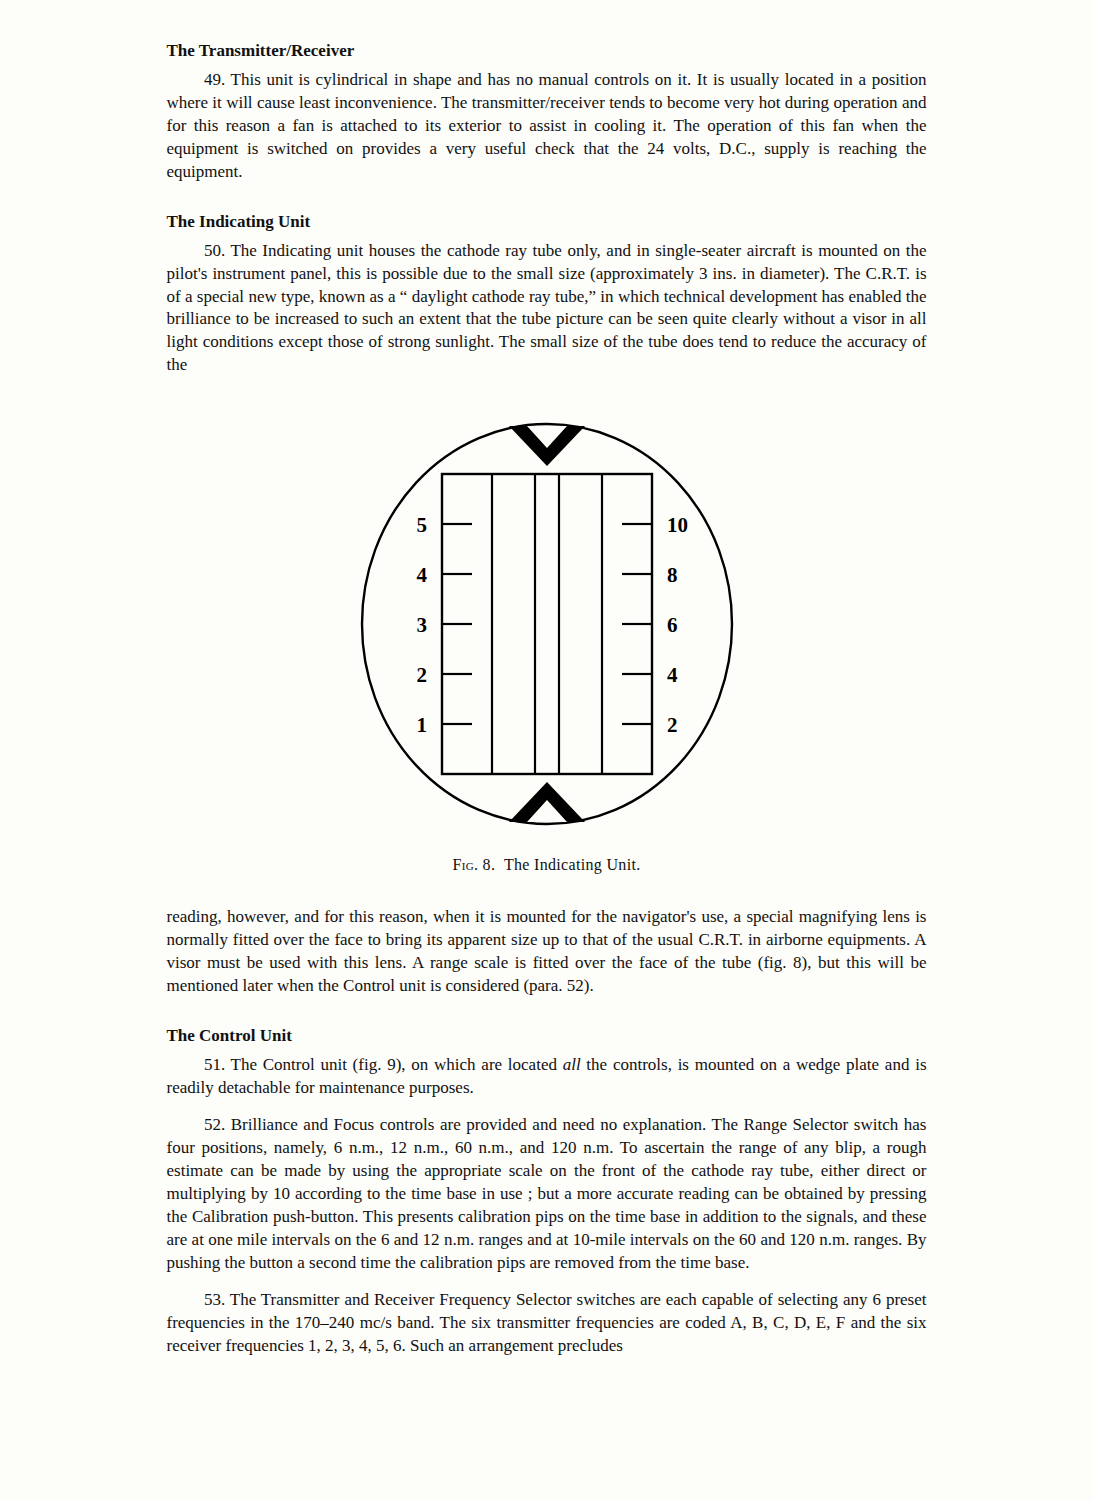The Transmitter/Receiver
49. This unit is cylindrical in shape and has no manual controls on it. It is usually located in a position where it will cause least inconvenience. The transmitter/receiver tends to become very hot during operation and for this reason a fan is attached to its exterior to assist in cooling it. The operation of this fan when the equipment is switched on provides a very useful check that the 24 volts, D.C., supply is reaching the equipment.
The Indicating Unit
50. The Indicating unit houses the cathode ray tube only, and in single-seater aircraft is mounted on the pilot's instrument panel, this is possible due to the small size (approximately 3 ins. in diameter). The C.R.T. is of a special new type, known as a “ daylight cathode ray tube,” in which technical development has enabled the brilliance to be increased to such an extent that the tube picture can be seen quite clearly without a visor in all light conditions except those of strong sunlight. The small size of the tube does tend to reduce the accuracy of the
5 4 3 2 1 10 8 6 4 2
Fig. 8. The Indicating Unit.
reading, however, and for this reason, when it is mounted for the navigator's use, a special magnifying lens is normally fitted over the face to bring its apparent size up to that of the usual C.R.T. in airborne equipments. A visor must be used with this lens. A range scale is fitted over the face of the tube (fig. 8), but this will be mentioned later when the Control unit is considered (para. 52).
The Control Unit
51. The Control unit (fig. 9), on which are located all the controls, is mounted on a wedge plate and is readily detachable for maintenance purposes.
52. Brilliance and Focus controls are provided and need no explanation. The Range Selector switch has four positions, namely, 6 n.m., 12 n.m., 60 n.m., and 120 n.m. To ascertain the range of any blip, a rough estimate can be made by using the appropriate scale on the front of the cathode ray tube, either direct or multiplying by 10 according to the time base in use ; but a more accurate reading can be obtained by pressing the Calibration push-button. This presents calibration pips on the time base in addition to the signals, and these are at one mile intervals on the 6 and 12 n.m. ranges and at 10-mile intervals on the 60 and 120 n.m. ranges. By pushing the button a second time the calibration pips are removed from the time base.
53. The Transmitter and Receiver Frequency Selector switches are each capable of selecting any 6 preset frequencies in the 170–240 mc/s band. The six transmitter frequencies are coded A, B, C, D, E, F and the six receiver frequencies 1, 2, 3, 4, 5, 6. Such an arrangement precludes